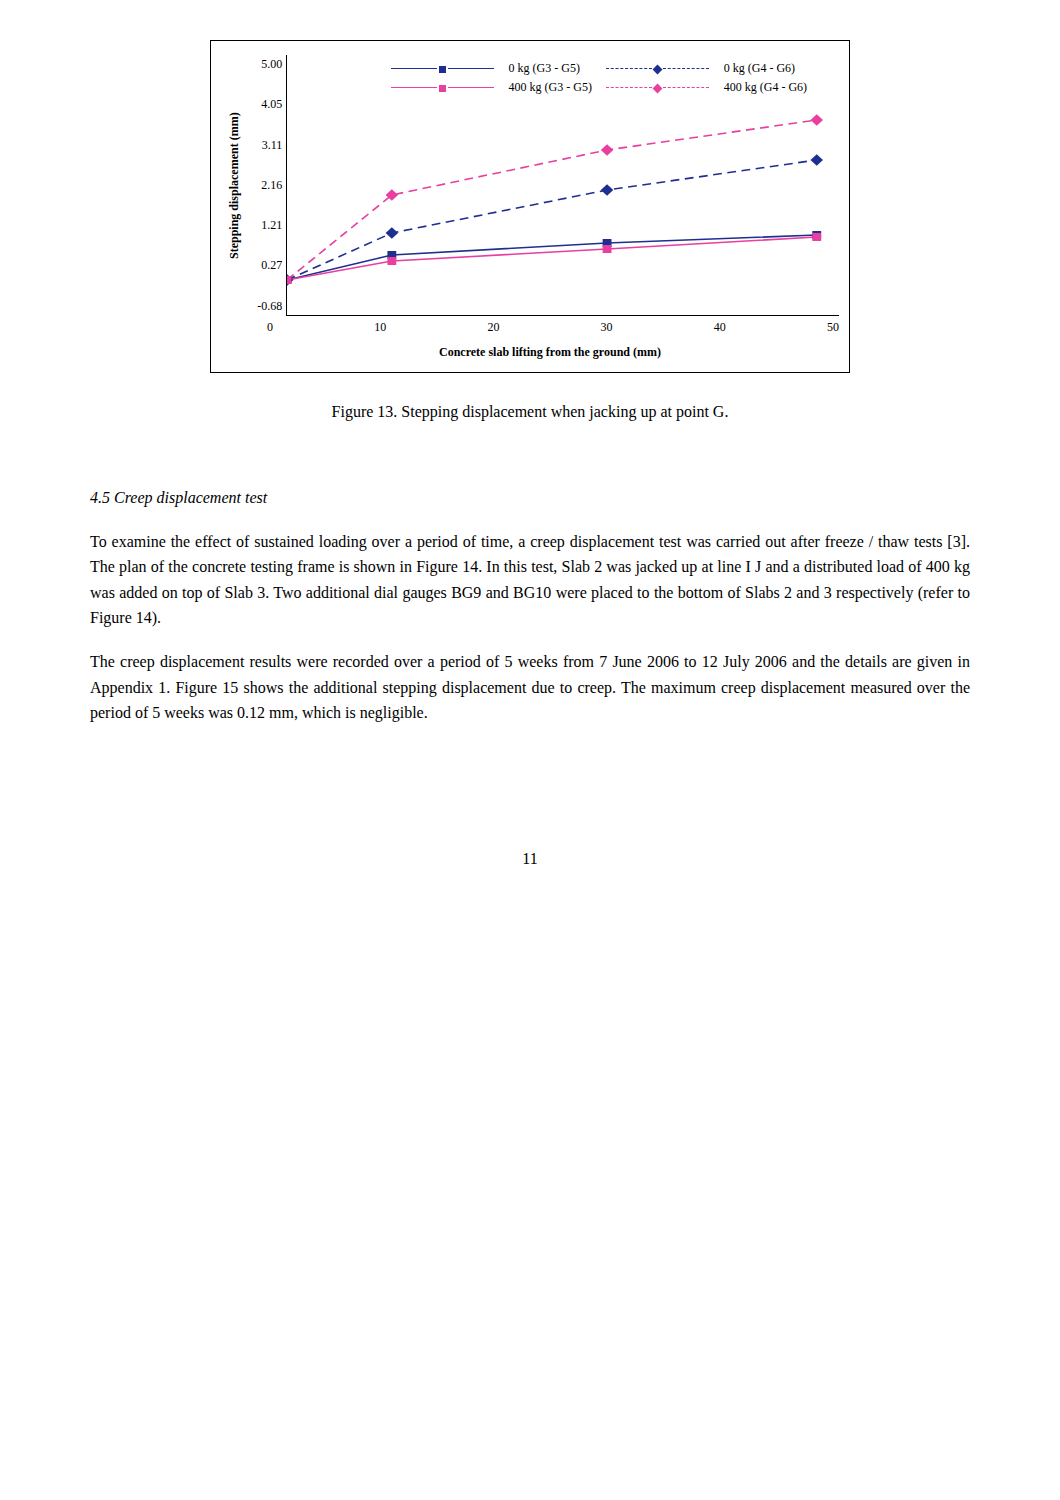Stepping displacement (mm)
5.00 4.05 3.11 2.16 1.21 0.27 -0.68
| | 0 kg (G3 - G5) | | 0 kg (G4 - G6) |
| | 400 kg (G3 - G5) | | 400 kg (G4 - G6) |
0 10 20 30 40 50
Concrete slab lifting from the ground (mm)
Figure 13. Stepping displacement when jacking up at point G.
4.5 Creep displacement test
To examine the effect of sustained loading over a period of time, a creep displacement test was carried out after freeze / thaw tests [3]. The plan of the concrete testing frame is shown in Figure 14. In this test, Slab 2 was jacked up at line I J and a distributed load of 400 kg was added on top of Slab 3. Two additional dial gauges BG9 and BG10 were placed to the bottom of Slabs 2 and 3 respectively (refer to Figure 14).
The creep displacement results were recorded over a period of 5 weeks from 7 June 2006 to 12 July 2006 and the details are given in Appendix 1. Figure 15 shows the additional stepping displacement due to creep. The maximum creep displacement measured over the period of 5 weeks was 0.12 mm, which is negligible.
11